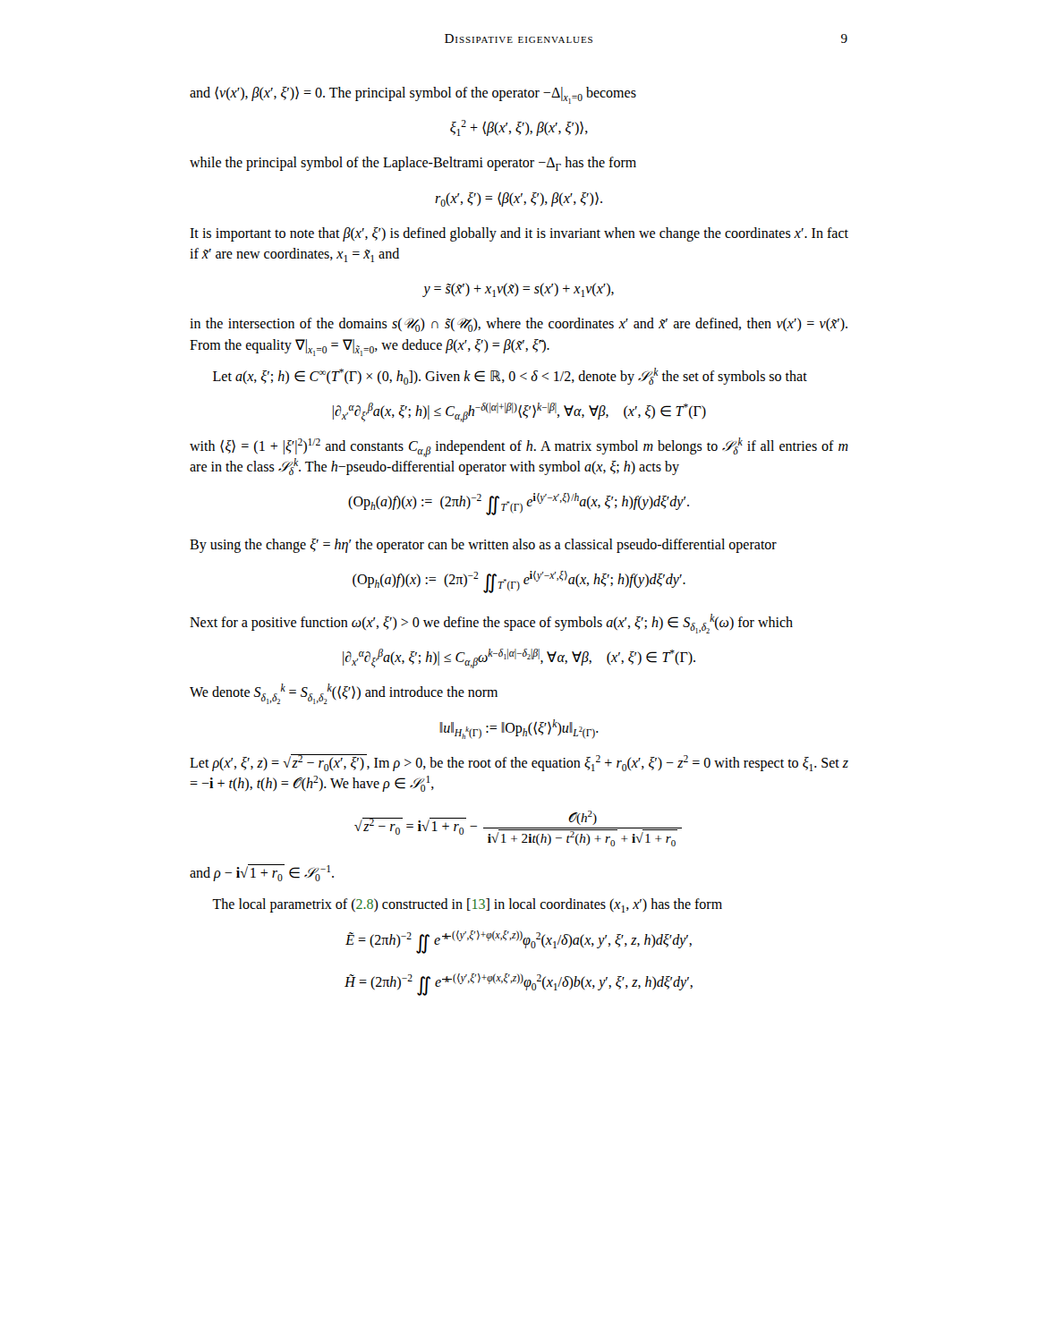Dissipative eigenvalues 9
and ⟨ν(x′), β(x′, ξ′)⟩ = 0. The principal symbol of the operator −Δ|x1=0 becomes
ξ12 + ⟨β(x′, ξ′), β(x′, ξ′)⟩,
while the principal symbol of the Laplace-Beltrami operator −ΔΓ has the form
r0(x′, ξ′) = ⟨β(x′, ξ′), β(x′, ξ′)⟩.
It is important to note that β(x′, ξ′) is defined globally and it is invariant when we change the coordinates x′. In fact if x̃′ are new coordinates, x1 = x̃1 and
y = s̃(x̃′) + x1ν(x̃) = s(x′) + x1ν(x′),
in the intersection of the domains s(𝒰0) ∩ s̃(𝒰̃0), where the coordinates x′ and x̃′ are defined, then ν(x′) = ν(x̃′). From the equality ∇|x1=0 = ∇|x̃1=0, we deduce β(x′, ξ′) = β(x̃′, ξ̃′).
Let a(x, ξ′; h) ∈ C∞(T*(Γ) × (0, h0]). Given k ∈ ℝ, 0 < δ < 1/2, denote by 𝒮δk the set of symbols so that
|∂x′α∂ξ′βa(x, ξ′; h)| ≤ Cα,βh−δ(|α|+|β|)⟨ξ′⟩k−|β|, ∀α, ∀β, (x′, ξ) ∈ T*(Γ)
with ⟨ξ⟩ = (1 + |ξ′|2)1/2 and constants Cα,β independent of h. A matrix symbol m belongs to 𝒮δk if all entries of m are in the class 𝒮δk. The h−pseudo-differential operator with symbol a(x, ξ; h) acts by
(Oph(a)f)(x) := (2πh)−2 ∬T*(Γ) ei⟨y′−x′,ξ⟩/ha(x, ξ′; h)f(y)dξ′dy′.
By using the change ξ′ = hη′ the operator can be written also as a classical pseudo-differential operator
(Oph(a)f)(x) := (2π)−2 ∬T*(Γ) ei⟨y′−x′,ξ⟩a(x, hξ′; h)f(y)dξ′dy′.
Next for a positive function ω(x′, ξ′) > 0 we define the space of symbols a(x′, ξ′; h) ∈ Sδ1,δ2k(ω) for which
|∂x′α∂ξ′βa(x, ξ′; h)| ≤ Cα,βωk−δ1|α|−δ2|β|, ∀α, ∀β, (x′, ξ′) ∈ T*(Γ).
We denote Sδ1,δ2k = Sδ1,δ2k(⟨ξ′⟩) and introduce the norm
‖u‖Hhk(Γ) := ‖Oph(⟨ξ′⟩k)u‖L2(Γ).
Let ρ(x′, ξ′, z) = √z2 − r0(x′, ξ′), Im ρ > 0, be the root of the equation ξ12 + r0(x′, ξ′) − z2 = 0 with respect to ξ1. Set z = −i + t(h), t(h) = 𝒪(h2). We have ρ ∈ 𝒮01,
√z2 − r0 = i√1 + r0 − 𝒪(h2) i√1 + 2it(h) − t2(h) + r0 + i√1 + r0
and ρ − i√1 + r0 ∈ 𝒮0−1.
The local parametrix of (2.8) constructed in [13] in local coordinates (x1, x′) has the form
Ẽ = (2πh)−2 ∬ e1 h(⟨y′,ξ′⟩+φ(x,ξ′,z))φ02(x1/δ)a(x, y′, ξ′, z, h)dξ′dy′,
H̃ = (2πh)−2 ∬ e1 h(⟨y′,ξ′⟩+φ(x,ξ′,z))φ02(x1/δ)b(x, y′, ξ′, z, h)dξ′dy′,